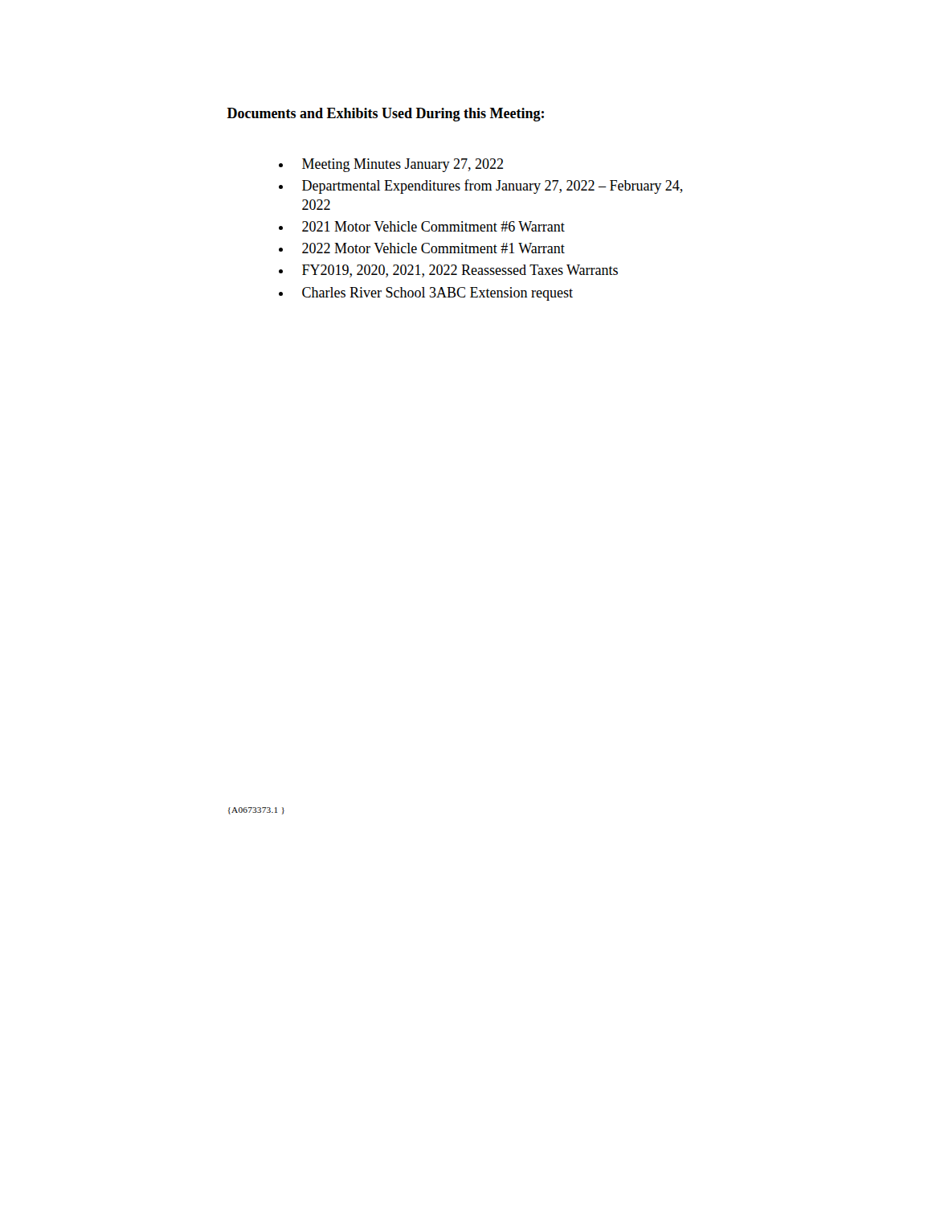Documents and Exhibits Used During this Meeting:
Meeting Minutes January 27, 2022
Departmental Expenditures from January 27, 2022 – February 24, 2022
2021 Motor Vehicle Commitment #6 Warrant
2022 Motor Vehicle Commitment #1 Warrant
FY2019, 2020, 2021, 2022 Reassessed Taxes Warrants
Charles River School 3ABC Extension request
{A0673373.1 }